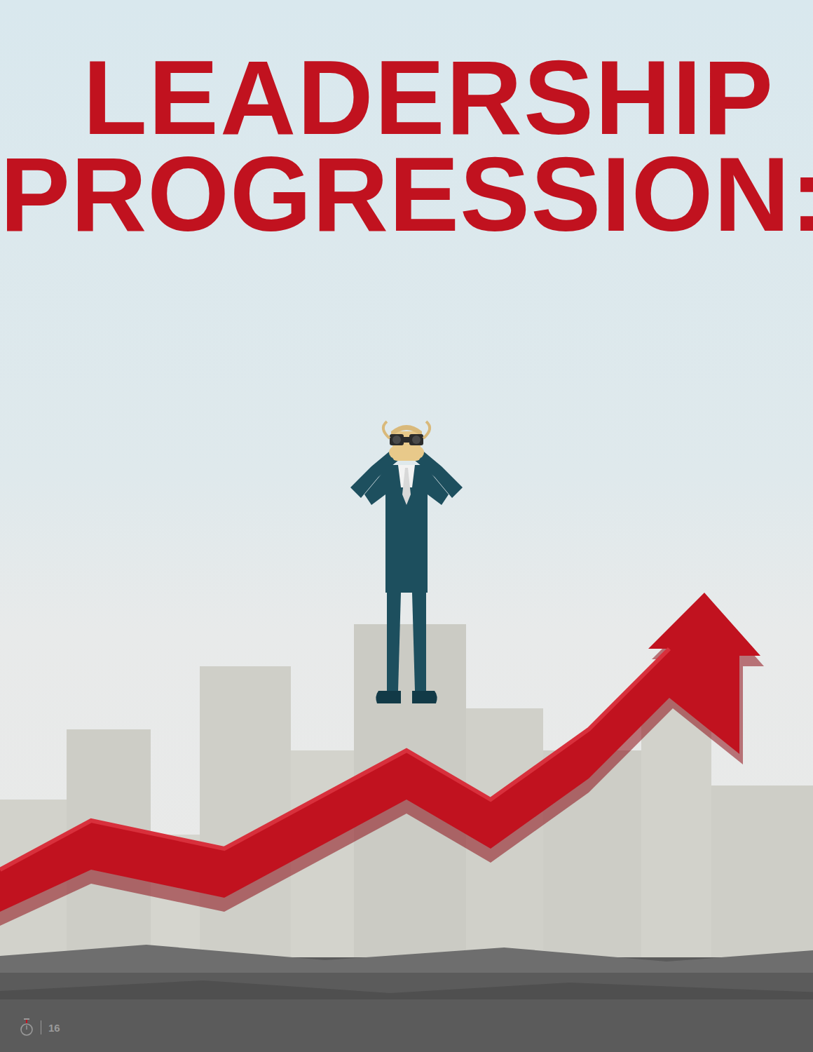LeadershipProgression:
16